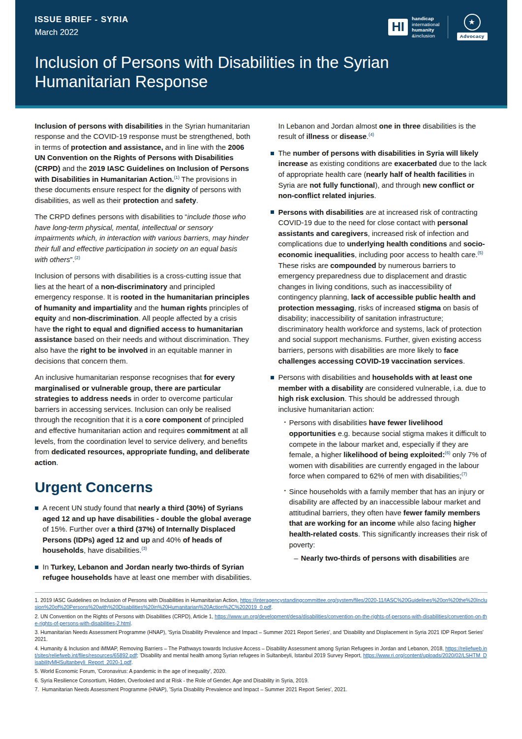Issue Brief - Syria
March 2022
HI handicapinternational humanity&inclusion
★
Advocacy
Inclusion of Persons with Disabilities in the Syrian Humanitarian Response
Inclusion of persons with disabilities in the Syrian humanitarian response and the COVID-19 response must be strengthened, both in terms of protection and assistance, and in line with the 2006 UN Convention on the Rights of Persons with Disabilities (CRPD) and the 2019 IASC Guidelines on Inclusion of Persons with Disabilities in Humanitarian Action.(1) The provisions in these documents ensure respect for the dignity of persons with disabilities, as well as their protection and safety.
The CRPD defines persons with disabilities to “include those who have long-term physical, mental, intellectual or sensory impairments which, in interaction with various barriers, may hinder their full and effective participation in society on an equal basis with others”.(2)
Inclusion of persons with disabilities is a cross-cutting issue that lies at the heart of a non-discriminatory and principled emergency response. It is rooted in the humanitarian principles of humanity and impartiality and the human rights principles of equity and non-discrimination. All people affected by a crisis have the right to equal and dignified access to humanitarian assistance based on their needs and without discrimination. They also have the right to be involved in an equitable manner in decisions that concern them.
An inclusive humanitarian response recognises that for every marginalised or vulnerable group, there are particular strategies to address needs in order to overcome particular barriers in accessing services. Inclusion can only be realised through the recognition that it is a core component of principled and effective humanitarian action and requires commitment at all levels, from the coordination level to service delivery, and benefits from dedicated resources, appropriate funding, and deliberate action.
Urgent Concerns
A recent UN study found that nearly a third (30%) of Syrians aged 12 and up have disabilities - double the global average of 15%. Further over a third (37%) of Internally Displaced Persons (IDPs) aged 12 and up and 40% of heads of households, have disabilities.(3)
In Turkey, Lebanon and Jordan nearly two-thirds of Syrian refugee households have at least one member with disabilities. In Lebanon and Jordan almost one in three disabilities is the result of illness or disease.(4)
The number of persons with disabilities in Syria will likely increase as existing conditions are exacerbated due to the lack of appropriate health care (nearly half of health facilities in Syria are not fully functional), and through new conflict or non-conflict related injuries.
Persons with disabilities are at increased risk of contracting COVID-19 due to the need for close contact with personal assistants and caregivers, increased risk of infection and complications due to underlying health conditions and socio-economic inequalities, including poor access to health care.(5) These risks are compounded by numerous barriers to emergency preparedness due to displacement and drastic changes in living conditions, such as inaccessibility of contingency planning, lack of accessible public health and protection messaging, risks of increased stigma on basis of disability; inaccessibility of sanitation infrastructure; discriminatory health workforce and systems, lack of protection and social support mechanisms. Further, given existing access barriers, persons with disabilities are more likely to face challenges accessing COVID-19 vaccination services.
Persons with disabilities and households with at least one member with a disability are considered vulnerable, i.a. due to high risk exclusion. This should be addressed through inclusive humanitarian action:
Persons with disabilities have fewer livelihood opportunities e.g. because social stigma makes it difficult to compete in the labour market and, especially if they are female, a higher likelihood of being exploited:(6) only 7% of women with disabilities are currently engaged in the labour force when compared to 62% of men with disabilities;(7)
Since households with a family member that has an injury or disability are affected by an inaccessible labour market and attitudinal barriers, they often have fewer family members that are working for an income while also facing higher health-related costs. This significantly increases their risk of poverty:
Nearly two-thirds of persons with disabilities are
1. 2019 IASC Guidelines on Inclusion of Persons with Disabilities in Humanitarian Action, https://interagencystandingcommittee.org/system/files/2020-11/IASC%20Guidelines%20on%20the%20Inclusion%20of%20Persons%20with%20Disabilities%20in%20Humanitarian%20Action%2C%202019_0.pdf.
2. UN Convention on the Rights of Persons with Disabilities (CRPD), Article 1, https://www.un.org/development/desa/disabilities/convention-on-the-rights-of-persons-with-disabilities/convention-on-the-rights-of-persons-with-disabilities-2.html.
3. Humanitarian Needs Assessment Programme (HNAP), 'Syria Disability Prevalence and Impact – Summer 2021 Report Series', and 'Disability and Displacement in Syria 2021 IDP Report Series' 2021.
4. Humanity & Inclusion and iMMAP, Removing Barriers – The Pathways towards Inclusive Access – Disability Assessment among Syrian Refugees in Jordan and Lebanon, 2018, https://reliefweb.int/sites/reliefweb.int/files/resources/65892.pdf; 'Disability and mental health among Syrian refugees in Sultanbeyli, Istanbul 2019 Survey Report, https://www.ri.org/content/uploads/2020/02/LSHTM_DisabilityMHSultanbeyli_Report_2020-1.pdf.
5. World Economic Forum, 'Coronavirus: A pandemic in the age of inequality', 2020.
6. Syria Resilience Consortium, Hidden, Overlooked and at Risk - the Role of Gender, Age and Disability in Syria, 2019.
7. Humanitarian Needs Assessment Programme (HNAP), 'Syria Disability Prevalence and Impact – Summer 2021 Report Series', 2021.